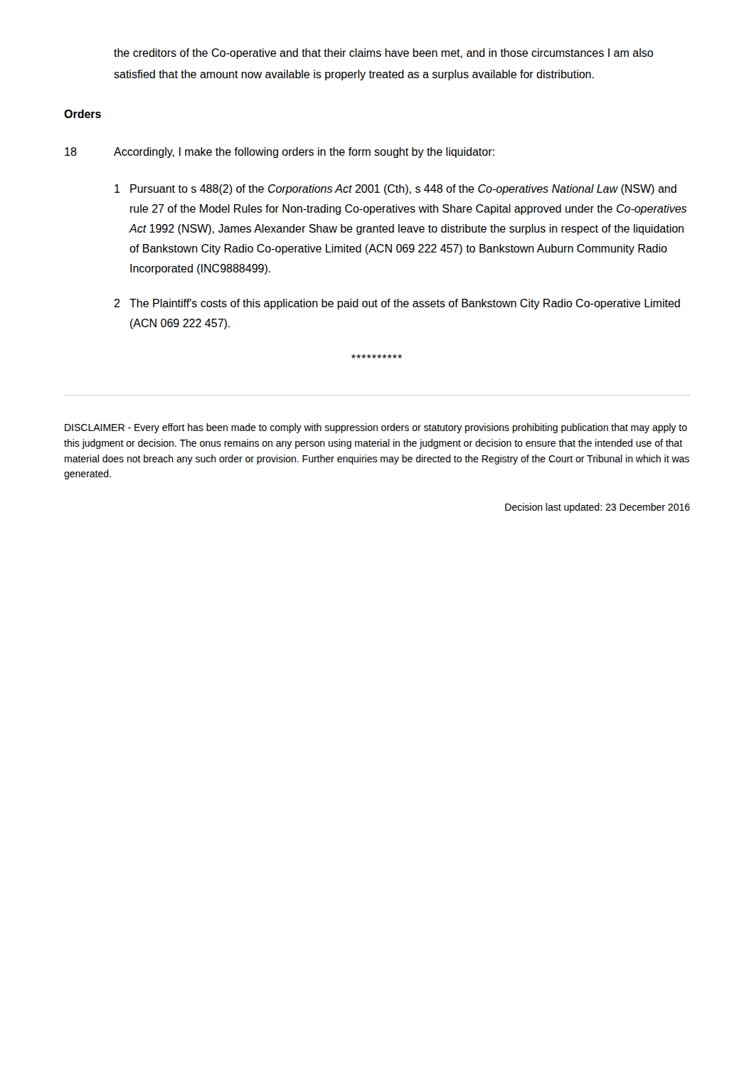the creditors of the Co-operative and that their claims have been met, and in those circumstances I am also satisfied that the amount now available is properly treated as a surplus available for distribution.
Orders
18 Accordingly, I make the following orders in the form sought by the liquidator:
1 Pursuant to s 488(2) of the Corporations Act 2001 (Cth), s 448 of the Co-operatives National Law (NSW) and rule 27 of the Model Rules for Non-trading Co-operatives with Share Capital approved under the Co-operatives Act 1992 (NSW), James Alexander Shaw be granted leave to distribute the surplus in respect of the liquidation of Bankstown City Radio Co-operative Limited (ACN 069 222 457) to Bankstown Auburn Community Radio Incorporated (INC9888499).
2 The Plaintiff's costs of this application be paid out of the assets of Bankstown City Radio Co-operative Limited (ACN 069 222 457).
**********
DISCLAIMER - Every effort has been made to comply with suppression orders or statutory provisions prohibiting publication that may apply to this judgment or decision. The onus remains on any person using material in the judgment or decision to ensure that the intended use of that material does not breach any such order or provision. Further enquiries may be directed to the Registry of the Court or Tribunal in which it was generated.
Decision last updated: 23 December 2016